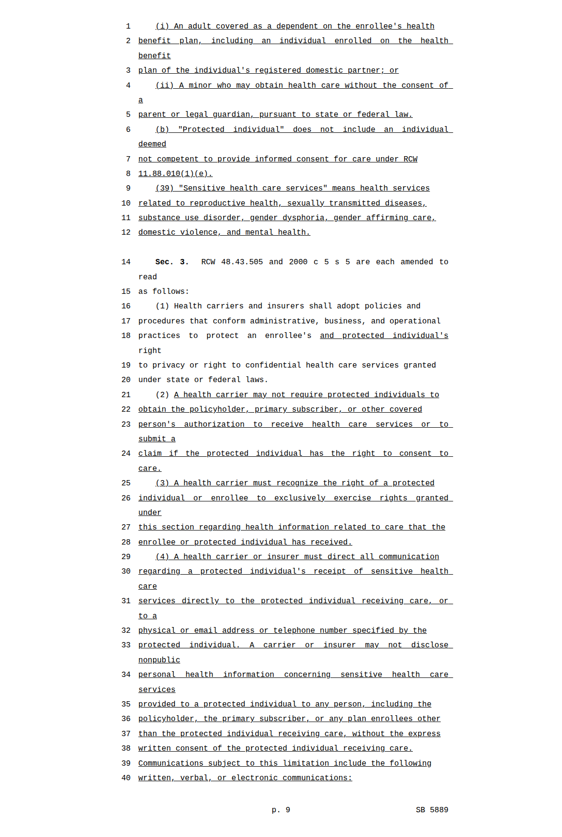(i) An adult covered as a dependent on the enrollee's health
benefit plan, including an individual enrolled on the health benefit
plan of the individual's registered domestic partner; or
(ii) A minor who may obtain health care without the consent of a
parent or legal guardian, pursuant to state or federal law.
(b) "Protected individual" does not include an individual deemed
not competent to provide informed consent for care under RCW
11.88.010(1)(e).
(39) "Sensitive health care services" means health services
related to reproductive health, sexually transmitted diseases,
substance use disorder, gender dysphoria, gender affirming care,
domestic violence, and mental health.
Sec. 3. RCW 48.43.505 and 2000 c 5 s 5 are each amended to read
as follows:
(1) Health carriers and insurers shall adopt policies and
procedures that conform administrative, business, and operational
practices to protect an enrollee's and protected individual's right
to privacy or right to confidential health care services granted
under state or federal laws.
(2) A health carrier may not require protected individuals to
obtain the policyholder, primary subscriber, or other covered
person's authorization to receive health care services or to submit a
claim if the protected individual has the right to consent to care.
(3) A health carrier must recognize the right of a protected
individual or enrollee to exclusively exercise rights granted under
this section regarding health information related to care that the
enrollee or protected individual has received.
(4) A health carrier or insurer must direct all communication
regarding a protected individual's receipt of sensitive health care
services directly to the protected individual receiving care, or to a
physical or email address or telephone number specified by the
protected individual. A carrier or insurer may not disclose nonpublic
personal health information concerning sensitive health care services
provided to a protected individual to any person, including the
policyholder, the primary subscriber, or any plan enrollees other
than the protected individual receiving care, without the express
written consent of the protected individual receiving care.
Communications subject to this limitation include the following
written, verbal, or electronic communications:
p. 9 SB 5889